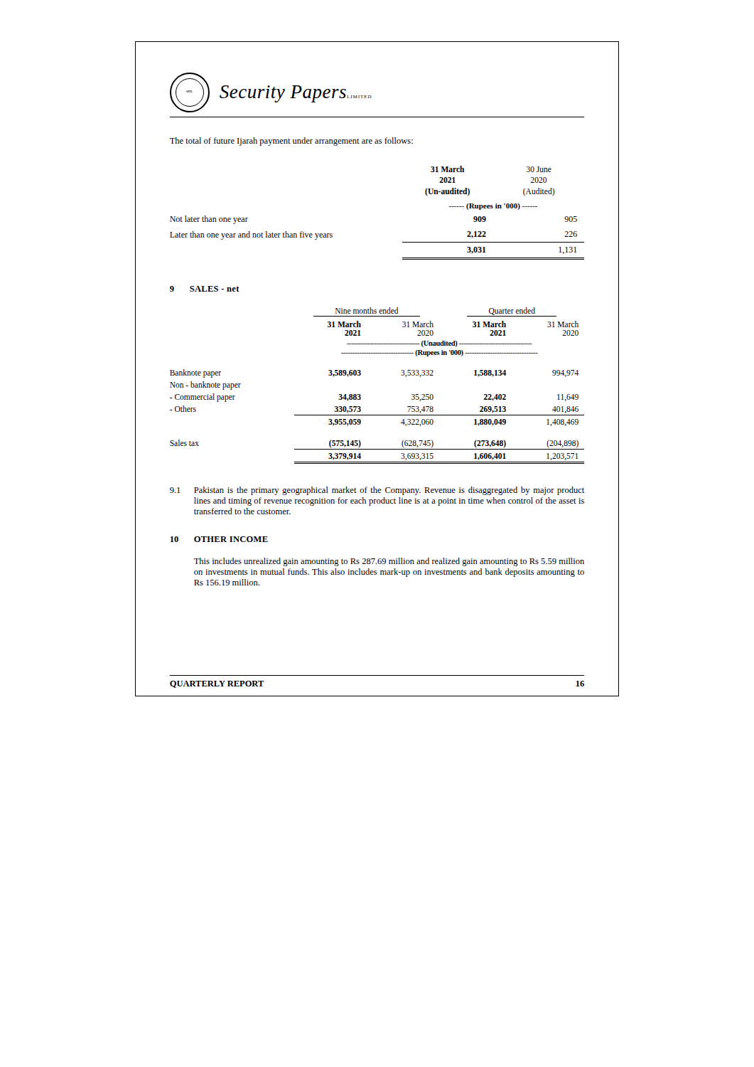SPL
Security PapersLIMITED
The total of future Ijarah payment under arrangement are as follows:
| | 31 March 2021 (Un-audited) | 30 June 2020 (Audited) |
| | ------ (Rupees in '000) ------ |
| Not later than one year | 909 | 905 |
| Later than one year and not later than five years | 2,122 | 226 |
| | 3,031 | 1,131 |
9
SALES - net
| | Nine months ended | Quarter ended |
| | 31 March 2021 | 31 March 2020 | 31 March 2021 | 31 March 2020 |
| | -------------------------------- (Unaudited) -------------------------------- |
| | -------------------------------- (Rupees in '000) -------------------------------- |
| Banknote paper | 3,589,603 | 3,533,332 | 1,588,134 | 994,974 |
| Non - banknote paper | | | | |
| - Commercial paper | 34,883 | 35,250 | 22,402 | 11,649 |
| - Others | 330,573 | 753,478 | 269,513 | 401,846 |
| | 3,955,059 | 4,322,060 | 1,880,049 | 1,408,469 |
| Sales tax | (575,145) | (628,745) | (273,648) | (204,898) |
| | 3,379,914 | 3,693,315 | 1,606,401 | 1,203,571 |
9.1
Pakistan is the primary geographical market of the Company. Revenue is disaggregated by major product lines and timing of revenue recognition for each product line is at a point in time when control of the asset is transferred to the customer.
10
OTHER INCOME
This includes unrealized gain amounting to Rs 287.69 million and realized gain amounting to Rs 5.59 million on investments in mutual funds. This also includes mark-up on investments and bank deposits amounting to Rs 156.19 million.
QUARTERLY REPORT
16